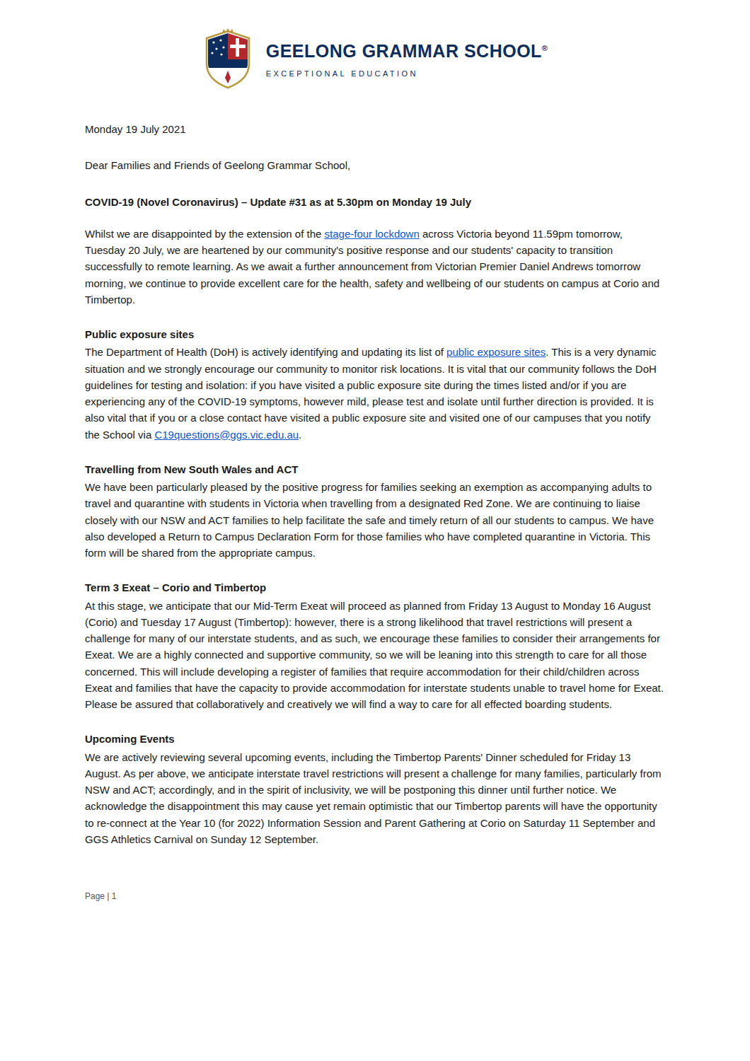GEELONG GRAMMAR SCHOOL®
EXCEPTIONAL EDUCATION
Monday 19 July 2021
Dear Families and Friends of Geelong Grammar School,
COVID-19 (Novel Coronavirus) – Update #31 as at 5.30pm on Monday 19 July
Whilst we are disappointed by the extension of the stage-four lockdown across Victoria beyond 11.59pm tomorrow, Tuesday 20 July, we are heartened by our community's positive response and our students' capacity to transition successfully to remote learning. As we await a further announcement from Victorian Premier Daniel Andrews tomorrow morning, we continue to provide excellent care for the health, safety and wellbeing of our students on campus at Corio and Timbertop.
Public exposure sites
The Department of Health (DoH) is actively identifying and updating its list of public exposure sites. This is a very dynamic situation and we strongly encourage our community to monitor risk locations. It is vital that our community follows the DoH guidelines for testing and isolation: if you have visited a public exposure site during the times listed and/or if you are experiencing any of the COVID-19 symptoms, however mild, please test and isolate until further direction is provided. It is also vital that if you or a close contact have visited a public exposure site and visited one of our campuses that you notify the School via C19questions@ggs.vic.edu.au.
Travelling from New South Wales and ACT
We have been particularly pleased by the positive progress for families seeking an exemption as accompanying adults to travel and quarantine with students in Victoria when travelling from a designated Red Zone. We are continuing to liaise closely with our NSW and ACT families to help facilitate the safe and timely return of all our students to campus. We have also developed a Return to Campus Declaration Form for those families who have completed quarantine in Victoria. This form will be shared from the appropriate campus.
Term 3 Exeat – Corio and Timbertop
At this stage, we anticipate that our Mid-Term Exeat will proceed as planned from Friday 13 August to Monday 16 August (Corio) and Tuesday 17 August (Timbertop): however, there is a strong likelihood that travel restrictions will present a challenge for many of our interstate students, and as such, we encourage these families to consider their arrangements for Exeat. We are a highly connected and supportive community, so we will be leaning into this strength to care for all those concerned. This will include developing a register of families that require accommodation for their child/children across Exeat and families that have the capacity to provide accommodation for interstate students unable to travel home for Exeat. Please be assured that collaboratively and creatively we will find a way to care for all effected boarding students.
Upcoming Events
We are actively reviewing several upcoming events, including the Timbertop Parents' Dinner scheduled for Friday 13 August. As per above, we anticipate interstate travel restrictions will present a challenge for many families, particularly from NSW and ACT; accordingly, and in the spirit of inclusivity, we will be postponing this dinner until further notice. We acknowledge the disappointment this may cause yet remain optimistic that our Timbertop parents will have the opportunity to re-connect at the Year 10 (for 2022) Information Session and Parent Gathering at Corio on Saturday 11 September and GGS Athletics Carnival on Sunday 12 September.
Page | 1